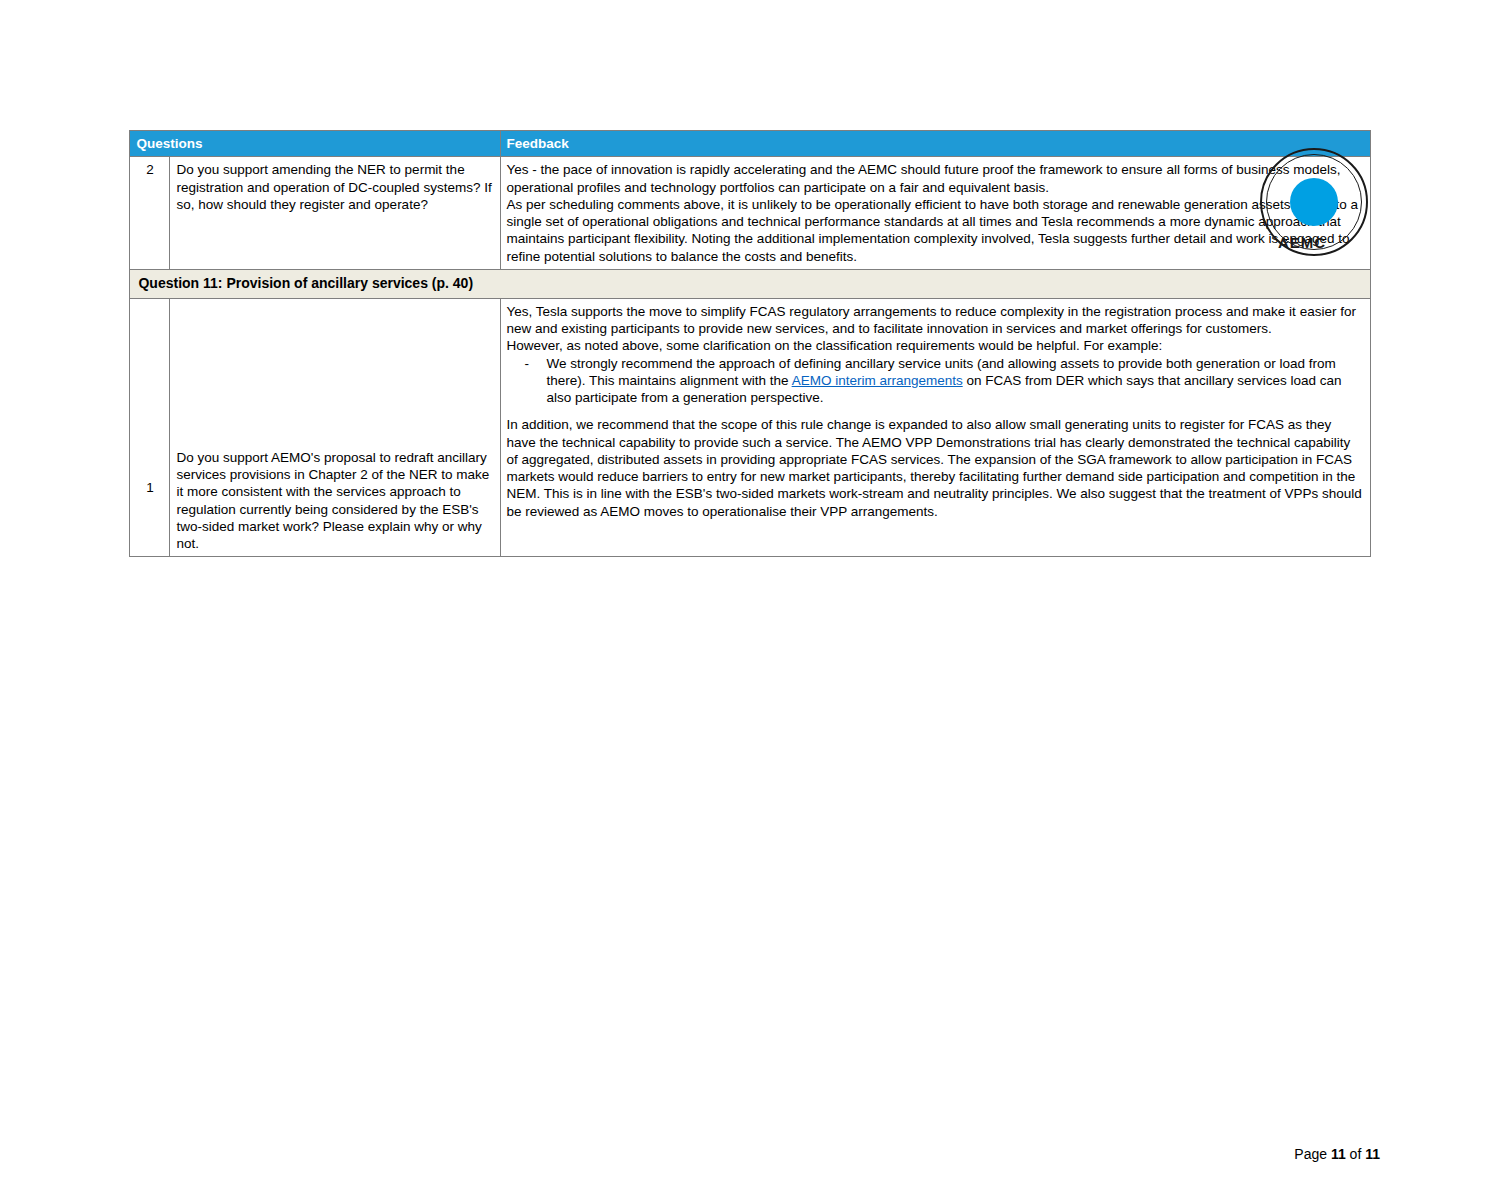AEMC
| Questions | Feedback |
| --- | --- |
| 2 | Do you support amending the NER to permit the registration and operation of DC-coupled systems? If so, how should they register and operate? | Yes - the pace of innovation is rapidly accelerating and the AEMC should future proof the framework to ensure all forms of business models, operational profiles and technology portfolios can participate on a fair and equivalent basis. As per scheduling comments above, it is unlikely to be operationally efficient to have both storage and renewable generation assets bound to a single set of operational obligations and technical performance standards at all times and Tesla recommends a more dynamic approach that maintains participant flexibility. Noting the additional implementation complexity involved, Tesla suggests further detail and work is engaged to refine potential solutions to balance the costs and benefits. |
| Question 11: Provision of ancillary services (p. 40) |
| 1 | Do you support AEMO's proposal to redraft ancillary services provisions in Chapter 2 of the NER to make it more consistent with the services approach to regulation currently being considered by the ESB's two-sided market work? Please explain why or why not. | Yes, Tesla supports the move to simplify FCAS regulatory arrangements to reduce complexity in the registration process and make it easier for new and existing participants to provide new services, and to facilitate innovation in services and market offerings for customers. However, as noted above, some clarification on the classification requirements would be helpful. For example: We strongly recommend the approach of defining ancillary service units (and allowing assets to provide both generation or load from there). This maintains alignment with the AEMO interim arrangements on FCAS from DER which says that ancillary services load can also participate from a generation perspective. In addition, we recommend that the scope of this rule change is expanded to also allow small generating units to register for FCAS as they have the technical capability to provide such a service. The AEMO VPP Demonstrations trial has clearly demonstrated the technical capability of aggregated, distributed assets in providing appropriate FCAS services. The expansion of the SGA framework to allow participation in FCAS markets would reduce barriers to entry for new market participants, thereby facilitating further demand side participation and competition in the NEM. This is in line with the ESB's two-sided markets work-stream and neutrality principles. We also suggest that the treatment of VPPs should be reviewed as AEMO moves to operationalise their VPP arrangements. |
Page 11 of 11